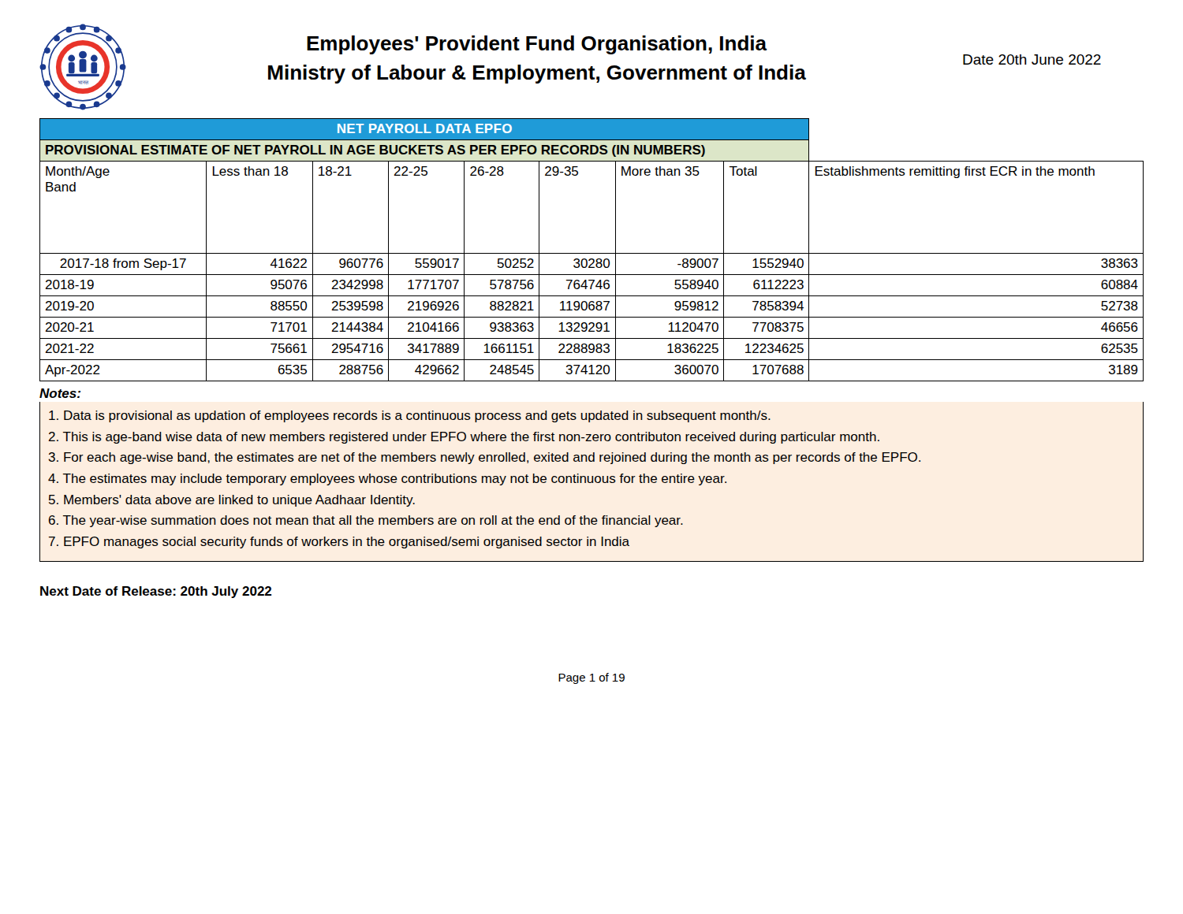भारत
Employees' Provident Fund Organisation, India
Ministry of Labour & Employment, Government of India
Date 20th June 2022
| NET PAYROLL DATA EPFO |
| PROVISIONAL ESTIMATE OF NET PAYROLL IN AGE BUCKETS AS PER EPFO RECORDS (IN NUMBERS) |
| Month/Age Band | Less than 18 | 18-21 | 22-25 | 26-28 | 29-35 | More than 35 | Total | Establishments remitting first ECR in the month |
| 2017-18 from Sep-17 | 41622 | 960776 | 559017 | 50252 | 30280 | -89007 | 1552940 | 38363 |
| 2018-19 | 95076 | 2342998 | 1771707 | 578756 | 764746 | 558940 | 6112223 | 60884 |
| 2019-20 | 88550 | 2539598 | 2196926 | 882821 | 1190687 | 959812 | 7858394 | 52738 |
| 2020-21 | 71701 | 2144384 | 2104166 | 938363 | 1329291 | 1120470 | 7708375 | 46656 |
| 2021-22 | 75661 | 2954716 | 3417889 | 1661151 | 2288983 | 1836225 | 12234625 | 62535 |
| Apr-2022 | 6535 | 288756 | 429662 | 248545 | 374120 | 360070 | 1707688 | 3189 |
Notes:
1. Data is provisional as updation of employees records is a continuous process and gets updated in subsequent month/s.
2. This is age-band wise data of new members registered under EPFO where the first non-zero contributon received during particular month.
3. For each age-wise band, the estimates are net of the members newly enrolled, exited and rejoined during the month as per records of the EPFO.
4. The estimates may include temporary employees whose contributions may not be continuous for the entire year.
5. Members' data above are linked to unique Aadhaar Identity.
6. The year-wise summation does not mean that all the members are on roll at the end of the financial year.
7. EPFO manages social security funds of workers in the organised/semi organised sector in India
Next Date of Release: 20th July 2022
Page 1 of 19